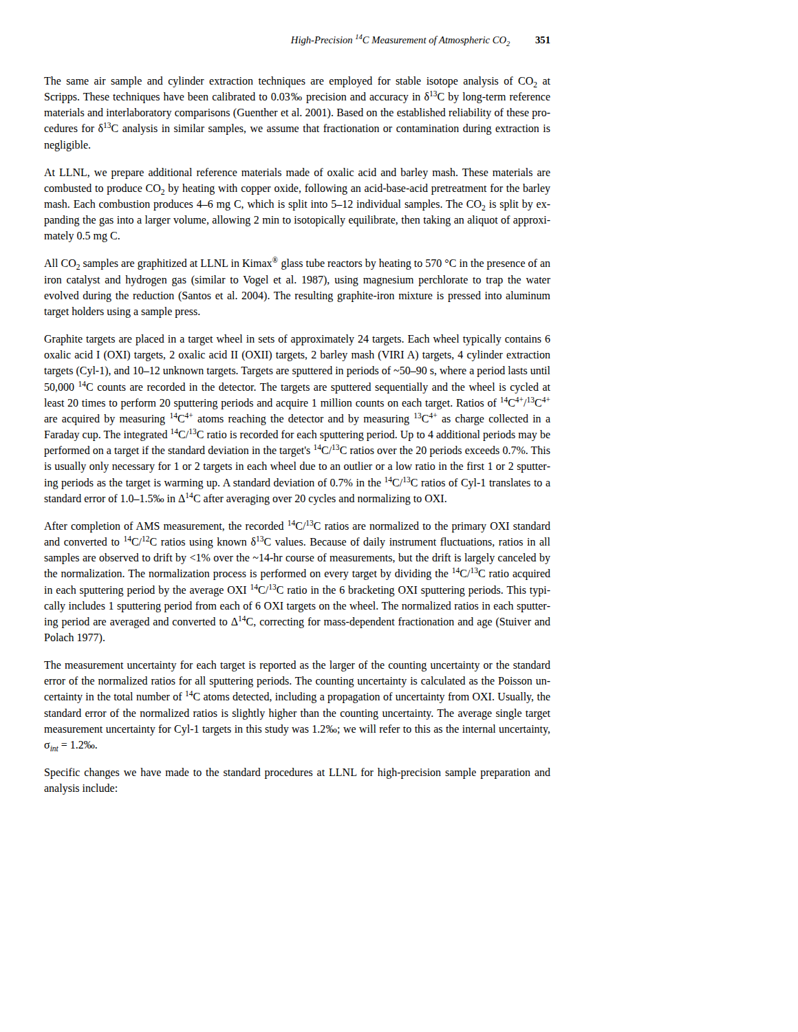High-Precision 14C Measurement of Atmospheric CO2351
The same air sample and cylinder extraction techniques are employed for stable isotope analysis of CO2 at Scripps. These techniques have been calibrated to 0.03‰ precision and accuracy in δ13C by long-term reference materials and interlaboratory comparisons (Guenther et al. 2001). Based on the established reliability of these procedures for δ13C analysis in similar samples, we assume that fractionation or contamination during extraction is negligible.
At LLNL, we prepare additional reference materials made of oxalic acid and barley mash. These materials are combusted to produce CO2 by heating with copper oxide, following an acid-base-acid pretreatment for the barley mash. Each combustion produces 4–6 mg C, which is split into 5–12 individual samples. The CO2 is split by expanding the gas into a larger volume, allowing 2 min to isotopically equilibrate, then taking an aliquot of approximately 0.5 mg C.
All CO2 samples are graphitized at LLNL in Kimax® glass tube reactors by heating to 570 °C in the presence of an iron catalyst and hydrogen gas (similar to Vogel et al. 1987), using magnesium perchlorate to trap the water evolved during the reduction (Santos et al. 2004). The resulting graphite-iron mixture is pressed into aluminum target holders using a sample press.
Graphite targets are placed in a target wheel in sets of approximately 24 targets. Each wheel typically contains 6 oxalic acid I (OXI) targets, 2 oxalic acid II (OXII) targets, 2 barley mash (VIRI A) targets, 4 cylinder extraction targets (Cyl-1), and 10–12 unknown targets. Targets are sputtered in periods of ~50–90 s, where a period lasts until 50,000 14C counts are recorded in the detector. The targets are sputtered sequentially and the wheel is cycled at least 20 times to perform 20 sputtering periods and acquire 1 million counts on each target. Ratios of 14C4+/13C4+ are acquired by measuring 14C4+ atoms reaching the detector and by measuring 13C4+ as charge collected in a Faraday cup. The integrated 14C/13C ratio is recorded for each sputtering period. Up to 4 additional periods may be performed on a target if the standard deviation in the target's 14C/13C ratios over the 20 periods exceeds 0.7%. This is usually only necessary for 1 or 2 targets in each wheel due to an outlier or a low ratio in the first 1 or 2 sputtering periods as the target is warming up. A standard deviation of 0.7% in the 14C/13C ratios of Cyl-1 translates to a standard error of 1.0–1.5‰ in Δ14C after averaging over 20 cycles and normalizing to OXI.
After completion of AMS measurement, the recorded 14C/13C ratios are normalized to the primary OXI standard and converted to 14C/12C ratios using known δ13C values. Because of daily instrument fluctuations, ratios in all samples are observed to drift by <1% over the ~14-hr course of measurements, but the drift is largely canceled by the normalization. The normalization process is performed on every target by dividing the 14C/13C ratio acquired in each sputtering period by the average OXI 14C/13C ratio in the 6 bracketing OXI sputtering periods. This typically includes 1 sputtering period from each of 6 OXI targets on the wheel. The normalized ratios in each sputtering period are averaged and converted to Δ14C, correcting for mass-dependent fractionation and age (Stuiver and Polach 1977).
The measurement uncertainty for each target is reported as the larger of the counting uncertainty or the standard error of the normalized ratios for all sputtering periods. The counting uncertainty is calculated as the Poisson uncertainty in the total number of 14C atoms detected, including a propagation of uncertainty from OXI. Usually, the standard error of the normalized ratios is slightly higher than the counting uncertainty. The average single target measurement uncertainty for Cyl-1 targets in this study was 1.2‰; we will refer to this as the internal uncertainty, σint = 1.2‰.
Specific changes we have made to the standard procedures at LLNL for high-precision sample preparation and analysis include: